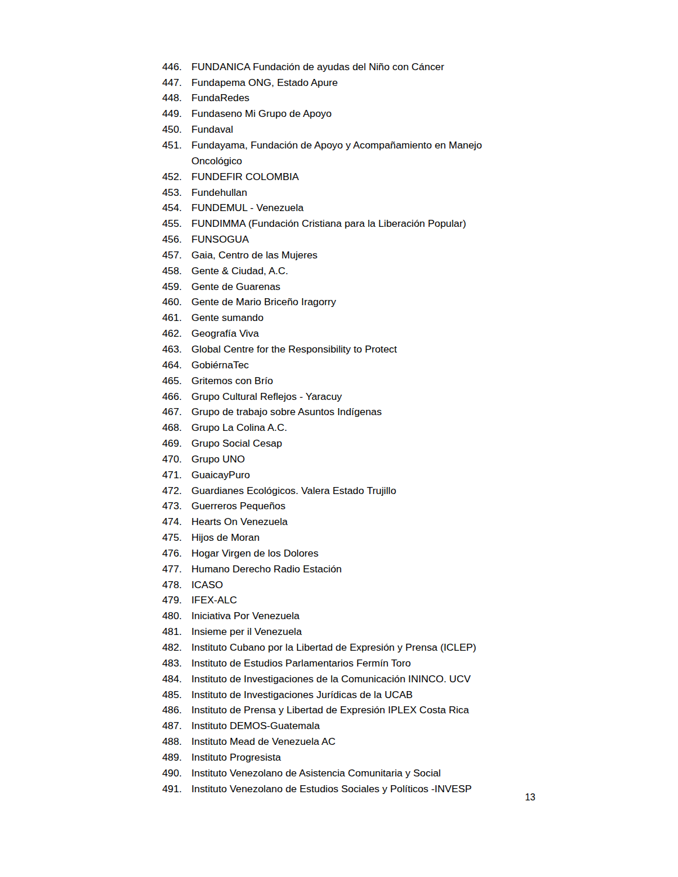FUNDANICA Fundación de ayudas del Niño con Cáncer
Fundapema ONG, Estado Apure
FundaRedes
Fundaseno Mi Grupo de Apoyo
Fundaval
Fundayama, Fundación de Apoyo y Acompañamiento en Manejo Oncológico
FUNDEFIR COLOMBIA
Fundehullan
FUNDEMUL - Venezuela
FUNDIMMA (Fundación Cristiana para la Liberación Popular)
FUNSOGUA
Gaia, Centro de las Mujeres
Gente & Ciudad, A.C.
Gente de Guarenas
Gente de Mario Briceño Iragorry
Gente sumando
Geografía Viva
Global Centre for the Responsibility to Protect
GobiérnaTec
Gritemos con Brío
Grupo Cultural Reflejos - Yaracuy
Grupo de trabajo sobre Asuntos Indígenas
Grupo La Colina A.C.
Grupo Social Cesap
Grupo UNO
GuaicayPuro
Guardianes Ecológicos. Valera Estado Trujillo
Guerreros Pequeños
Hearts On Venezuela
Hijos de Moran
Hogar Virgen de los Dolores
Humano Derecho Radio Estación
ICASO
IFEX-ALC
Iniciativa Por Venezuela
Insieme per il Venezuela
Instituto Cubano por la Libertad de Expresión y Prensa (ICLEP)
Instituto de Estudios Parlamentarios Fermín Toro
Instituto de Investigaciones de la Comunicación ININCO. UCV
Instituto de Investigaciones Jurídicas de la UCAB
Instituto de Prensa y Libertad de Expresión IPLEX Costa Rica
Instituto DEMOS-Guatemala
Instituto Mead de Venezuela AC
Instituto Progresista
Instituto Venezolano de Asistencia Comunitaria y Social
Instituto Venezolano de Estudios Sociales y Políticos -INVESP
13